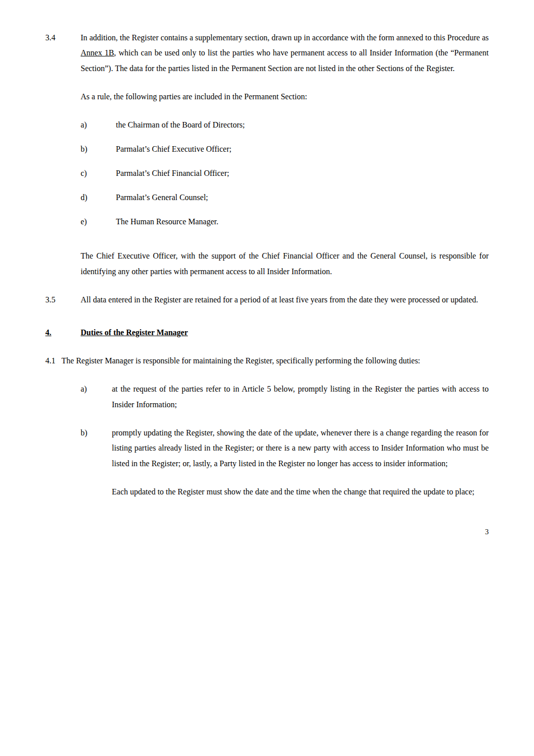3.4
In addition, the Register contains a supplementary section, drawn up in accordance with the form annexed to this Procedure as Annex 1B, which can be used only to list the parties who have permanent access to all Insider Information (the “Permanent Section”). The data for the parties listed in the Permanent Section are not listed in the other Sections of the Register.
As a rule, the following parties are included in the Permanent Section:
a)
the Chairman of the Board of Directors;
b)
Parmalat’s Chief Executive Officer;
c)
Parmalat’s Chief Financial Officer;
d)
Parmalat’s General Counsel;
e)
The Human Resource Manager.
The Chief Executive Officer, with the support of the Chief Financial Officer and the General Counsel, is responsible for identifying any other parties with permanent access to all Insider Information.
3.5
All data entered in the Register are retained for a period of at least five years from the date they were processed or updated.
4.
Duties of the Register Manager
4.1 The Register Manager is responsible for maintaining the Register, specifically performing the following duties:
a)
at the request of the parties refer to in Article 5 below, promptly listing in the Register the parties with access to Insider Information;
b)
promptly updating the Register, showing the date of the update, whenever there is a change regarding the reason for listing parties already listed in the Register; or there is a new party with access to Insider Information who must be listed in the Register; or, lastly, a Party listed in the Register no longer has access to insider information;
Each updated to the Register must show the date and the time when the change that required the update to place;
3